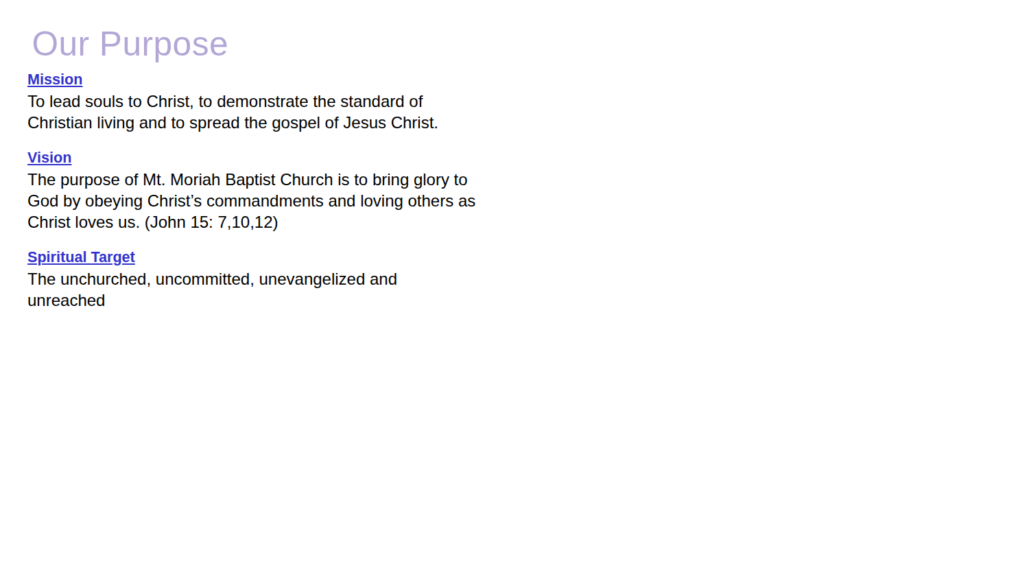Our Purpose
Mission
To lead souls to Christ, to demonstrate the standard of Christian living and to spread the gospel of Jesus Christ.
Vision
The purpose of Mt. Moriah Baptist Church is to bring glory to God by obeying Christ’s commandments and loving others as Christ loves us. (John 15: 7,10,12)
Spiritual Target
The unchurched, uncommitted, unevangelized and unreached